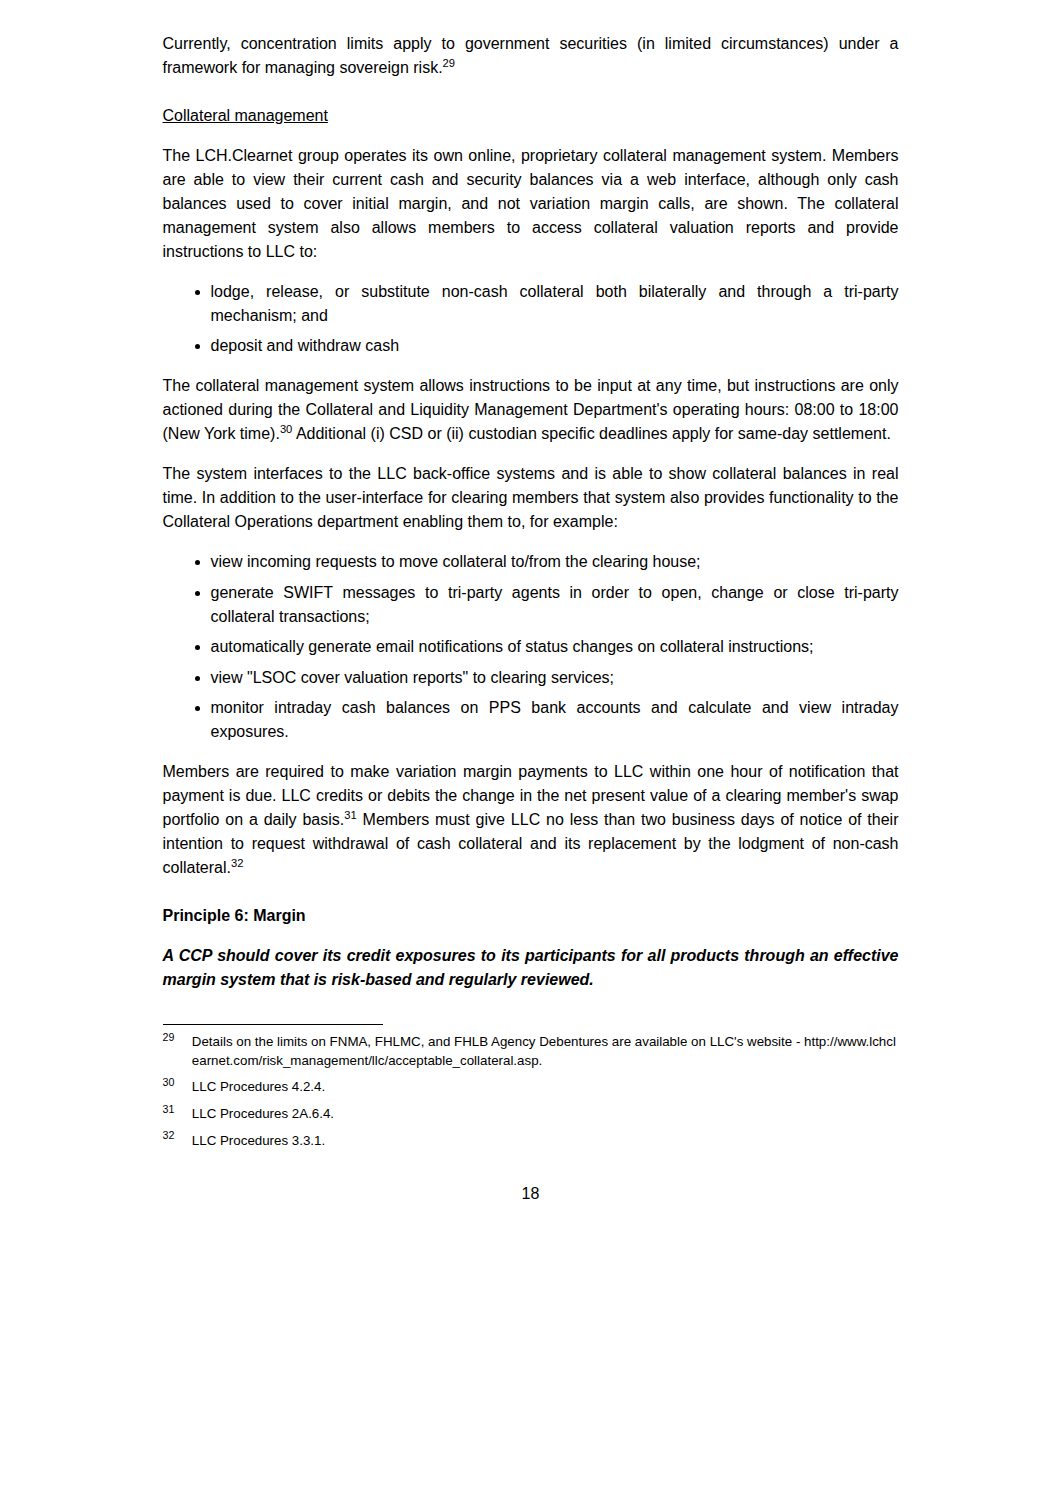Currently, concentration limits apply to government securities (in limited circumstances) under a framework for managing sovereign risk.29
Collateral management
The LCH.Clearnet group operates its own online, proprietary collateral management system. Members are able to view their current cash and security balances via a web interface, although only cash balances used to cover initial margin, and not variation margin calls, are shown. The collateral management system also allows members to access collateral valuation reports and provide instructions to LLC to:
lodge, release, or substitute non-cash collateral both bilaterally and through a tri-party mechanism; and
deposit and withdraw cash
The collateral management system allows instructions to be input at any time, but instructions are only actioned during the Collateral and Liquidity Management Department's operating hours: 08:00 to 18:00 (New York time).30 Additional (i) CSD or (ii) custodian specific deadlines apply for same-day settlement.
The system interfaces to the LLC back-office systems and is able to show collateral balances in real time. In addition to the user-interface for clearing members that system also provides functionality to the Collateral Operations department enabling them to, for example:
view incoming requests to move collateral to/from the clearing house;
generate SWIFT messages to tri-party agents in order to open, change or close tri-party collateral transactions;
automatically generate email notifications of status changes on collateral instructions;
view "LSOC cover valuation reports" to clearing services;
monitor intraday cash balances on PPS bank accounts and calculate and view intraday exposures.
Members are required to make variation margin payments to LLC within one hour of notification that payment is due. LLC credits or debits the change in the net present value of a clearing member's swap portfolio on a daily basis.31 Members must give LLC no less than two business days of notice of their intention to request withdrawal of cash collateral and its replacement by the lodgment of non-cash collateral.32
Principle 6: Margin
A CCP should cover its credit exposures to its participants for all products through an effective margin system that is risk-based and regularly reviewed.
29 Details on the limits on FNMA, FHLMC, and FHLB Agency Debentures are available on LLC's website - http://www.lchclearnet.com/risk_management/llc/acceptable_collateral.asp.
30 LLC Procedures 4.2.4.
31 LLC Procedures 2A.6.4.
32 LLC Procedures 3.3.1.
18